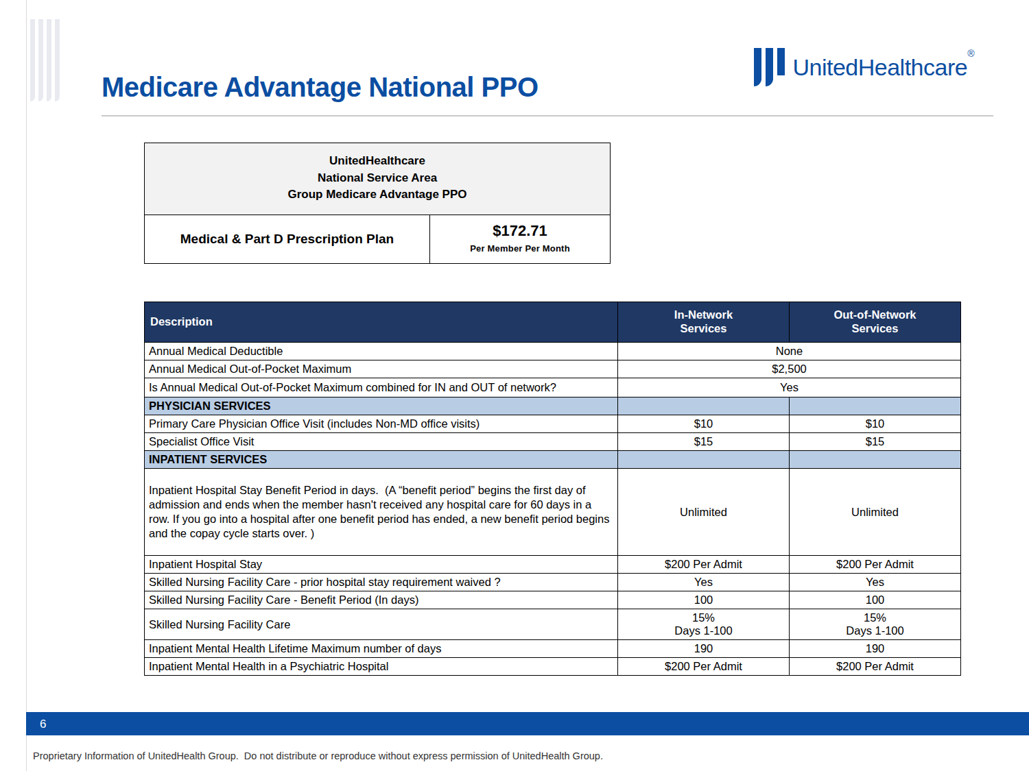Medicare Advantage National PPO
UnitedHealthcare®
UnitedHealthcare
National Service Area
Group Medicare Advantage PPO
Medical & Part D Prescription Plan
$172.71 Per Member Per Month
| Description | In-Network Services | Out-of-Network Services |
| --- | --- | --- |
| Annual Medical Deductible | None |
| Annual Medical Out-of-Pocket Maximum | $2,500 |
| Is Annual Medical Out-of-Pocket Maximum combined for IN and OUT of network? | Yes |
| PHYSICIAN SERVICES | | |
| Primary Care Physician Office Visit (includes Non-MD office visits) | $10 | $10 |
| Specialist Office Visit | $15 | $15 |
| INPATIENT SERVICES | | |
| Inpatient Hospital Stay Benefit Period in days. (A “benefit period” begins the first day of admission and ends when the member hasn't received any hospital care for 60 days in a row. If you go into a hospital after one benefit period has ended, a new benefit period begins and the copay cycle starts over. ) | Unlimited | Unlimited |
| Inpatient Hospital Stay | $200 Per Admit | $200 Per Admit |
| Skilled Nursing Facility Care - prior hospital stay requirement waived ? | Yes | Yes |
| Skilled Nursing Facility Care - Benefit Period (In days) | 100 | 100 |
| Skilled Nursing Facility Care | 15% Days 1-100 | 15% Days 1-100 |
| Inpatient Mental Health Lifetime Maximum number of days | 190 | 190 |
| Inpatient Mental Health in a Psychiatric Hospital | $200 Per Admit | $200 Per Admit |
6
Proprietary Information of UnitedHealth Group. Do not distribute or reproduce without express permission of UnitedHealth Group.